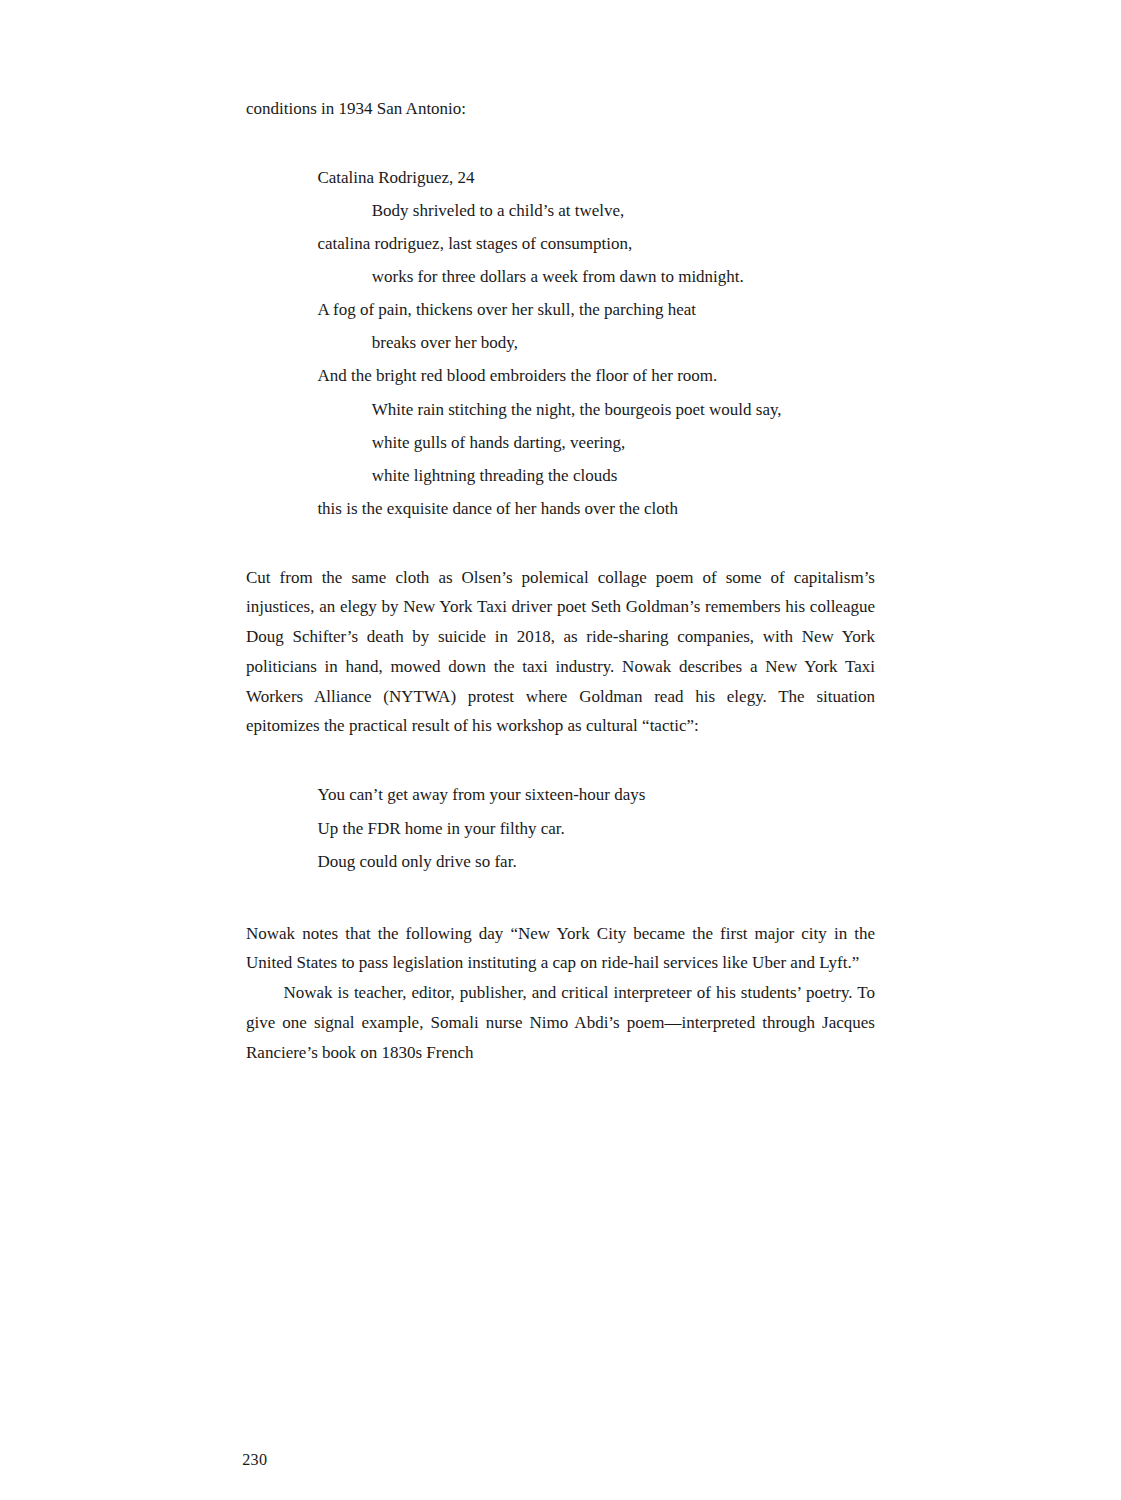conditions in 1934 San Antonio:
Catalina Rodriguez, 24 Body shriveled to a child’s at twelve, catalina rodriguez, last stages of consumption, works for three dollars a week from dawn to midnight. A fog of pain, thickens over her skull, the parching heat breaks over her body, And the bright red blood embroiders the floor of her room. White rain stitching the night, the bourgeois poet would say, white gulls of hands darting, veering, white lightning threading the clouds this is the exquisite dance of her hands over the cloth
Cut from the same cloth as Olsen’s polemical collage poem of some of capitalism’s injustices, an elegy by New York Taxi driver poet Seth Goldman’s remembers his colleague Doug Schifter’s death by suicide in 2018, as ride-sharing companies, with New York politicians in hand, mowed down the taxi industry. Nowak describes a New York Taxi Workers Alliance (NYTWA) protest where Goldman read his elegy. The situation epitomizes the practical result of his workshop as cultural “tactic”:
You can’t get away from your sixteen-hour days Up the FDR home in your filthy car. Doug could only drive so far.
Nowak notes that the following day “New York City became the first major city in the United States to pass legislation instituting a cap on ride-hail services like Uber and Lyft.”
Nowak is teacher, editor, publisher, and critical interpreteer of his students’ poetry. To give one signal example, Somali nurse Nimo Abdi’s poem—interpreted through Jacques Ranciere’s book on 1830s French
230